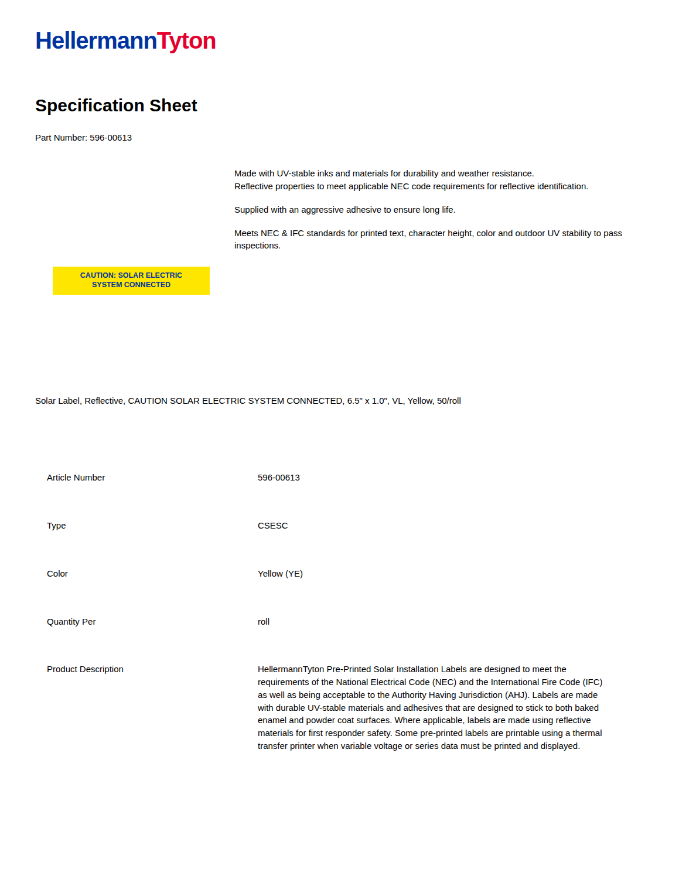Hellermann Tyton
Specification Sheet
Part Number: 596-00613
CAUTION: SOLAR ELECTRIC
SYSTEM CONNECTED
Made with UV-stable inks and materials for durability and weather resistance.
Reflective properties to meet applicable NEC code requirements for reflective identification.
Supplied with an aggressive adhesive to ensure long life.
Meets NEC & IFC standards for printed text, character height, color and outdoor UV stability to pass inspections.
Solar Label, Reflective, CAUTION SOLAR ELECTRIC SYSTEM CONNECTED, 6.5" x 1.0", VL, Yellow, 50/roll
| Article Number | 596-00613 |
| Type | CSESC |
| Color | Yellow (YE) |
| Quantity Per | roll |
| Product Description | HellermannTyton Pre-Printed Solar Installation Labels are designed to meet the requirements of the National Electrical Code (NEC) and the International Fire Code (IFC) as well as being acceptable to the Authority Having Jurisdiction (AHJ). Labels are made with durable UV-stable materials and adhesives that are designed to stick to both baked enamel and powder coat surfaces. Where applicable, labels are made using reflective materials for first responder safety. Some pre-printed labels are printable using a thermal transfer printer when variable voltage or series data must be printed and displayed. |